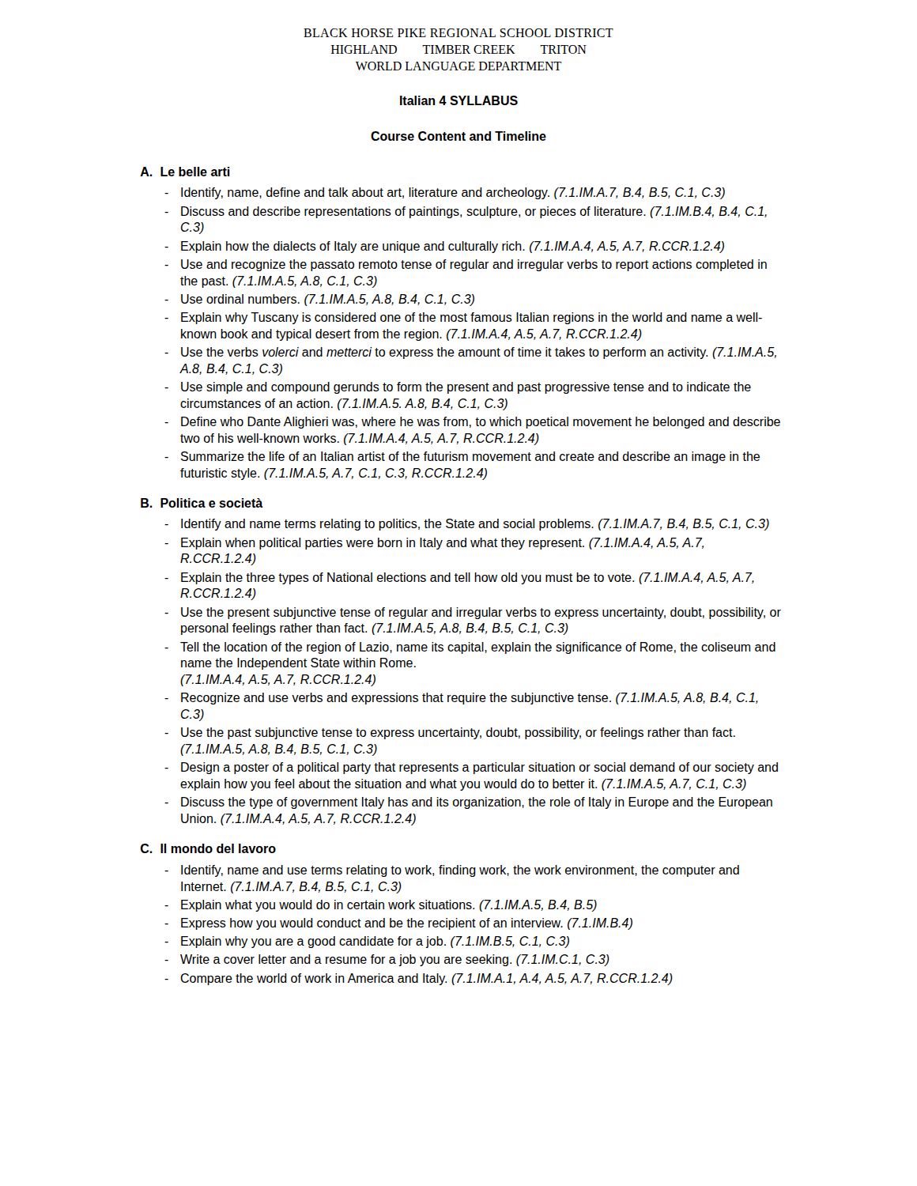BLACK HORSE PIKE REGIONAL SCHOOL DISTRICT
HIGHLAND TIMBER CREEK TRITON
WORLD LANGUAGE DEPARTMENT
Italian 4 SYLLABUS
Course Content and Timeline
Le belle arti
Identify, name, define and talk about art, literature and archeology. (7.1.IM.A.7, B.4, B.5, C.1, C.3)
Discuss and describe representations of paintings, sculpture, or pieces of literature. (7.1.IM.B.4, B.4, C.1, C.3)
Explain how the dialects of Italy are unique and culturally rich. (7.1.IM.A.4, A.5, A.7, R.CCR.1.2.4)
Use and recognize the passato remoto tense of regular and irregular verbs to report actions completed in the past. (7.1.IM.A.5, A.8, C.1, C.3)
Use ordinal numbers. (7.1.IM.A.5, A.8, B.4, C.1, C.3)
Explain why Tuscany is considered one of the most famous Italian regions in the world and name a well- known book and typical desert from the region. (7.1.IM.A.4, A.5, A.7, R.CCR.1.2.4)
Use the verbs volerci and metterci to express the amount of time it takes to perform an activity. (7.1.IM.A.5, A.8, B.4, C.1, C.3)
Use simple and compound gerunds to form the present and past progressive tense and to indicate the circumstances of an action. (7.1.IM.A.5. A.8, B.4, C.1, C.3)
Define who Dante Alighieri was, where he was from, to which poetical movement he belonged and describe two of his well-known works. (7.1.IM.A.4, A.5, A.7, R.CCR.1.2.4)
Summarize the life of an Italian artist of the futurism movement and create and describe an image in the futuristic style. (7.1.IM.A.5, A.7, C.1, C.3, R.CCR.1.2.4)
Politica e società
Identify and name terms relating to politics, the State and social problems. (7.1.IM.A.7, B.4, B.5, C.1, C.3)
Explain when political parties were born in Italy and what they represent. (7.1.IM.A.4, A.5, A.7, R.CCR.1.2.4)
Explain the three types of National elections and tell how old you must be to vote. (7.1.IM.A.4, A.5, A.7, R.CCR.1.2.4)
Use the present subjunctive tense of regular and irregular verbs to express uncertainty, doubt, possibility, or personal feelings rather than fact. (7.1.IM.A.5, A.8, B.4, B.5, C.1, C.3)
Tell the location of the region of Lazio, name its capital, explain the significance of Rome, the coliseum and name the Independent State within Rome.
(7.1.IM.A.4, A.5, A.7, R.CCR.1.2.4)
Recognize and use verbs and expressions that require the subjunctive tense. (7.1.IM.A.5, A.8, B.4, C.1, C.3)
Use the past subjunctive tense to express uncertainty, doubt, possibility, or feelings rather than fact. (7.1.IM.A.5, A.8, B.4, B.5, C.1, C.3)
Design a poster of a political party that represents a particular situation or social demand of our society and explain how you feel about the situation and what you would do to better it. (7.1.IM.A.5, A.7, C.1, C.3)
Discuss the type of government Italy has and its organization, the role of Italy in Europe and the European Union. (7.1.IM.A.4, A.5, A.7, R.CCR.1.2.4)
Il mondo del lavoro
Identify, name and use terms relating to work, finding work, the work environment, the computer and Internet. (7.1.IM.A.7, B.4, B.5, C.1, C.3)
Explain what you would do in certain work situations. (7.1.IM.A.5, B.4, B.5)
Express how you would conduct and be the recipient of an interview. (7.1.IM.B.4)
Explain why you are a good candidate for a job. (7.1.IM.B.5, C.1, C.3)
Write a cover letter and a resume for a job you are seeking. (7.1.IM.C.1, C.3)
Compare the world of work in America and Italy. (7.1.IM.A.1, A.4, A.5, A.7, R.CCR.1.2.4)